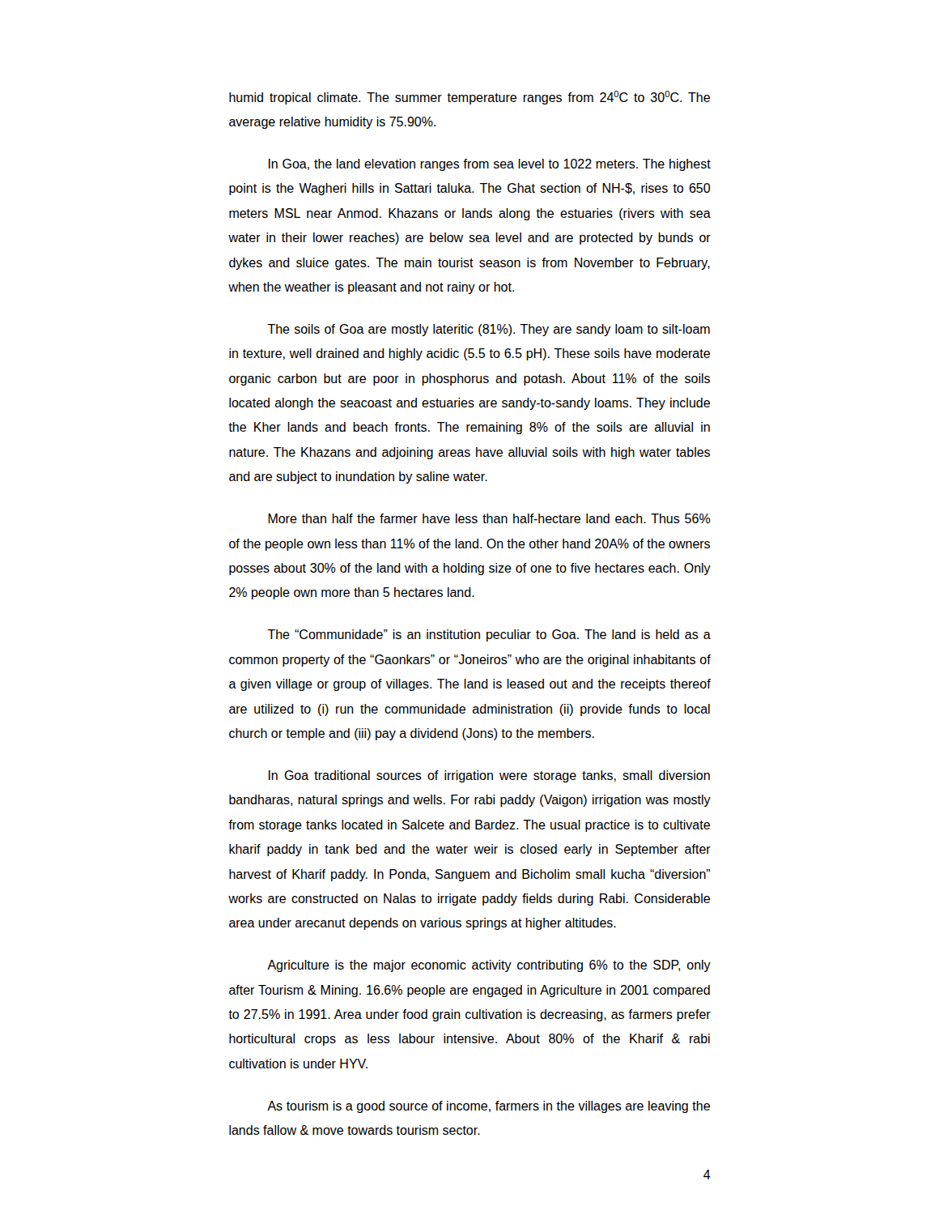humid tropical climate. The summer temperature ranges from 240C to 300C. The average relative humidity is 75.90%.
In Goa, the land elevation ranges from sea level to 1022 meters. The highest point is the Wagheri hills in Sattari taluka. The Ghat section of NH-$, rises to 650 meters MSL near Anmod. Khazans or lands along the estuaries (rivers with sea water in their lower reaches) are below sea level and are protected by bunds or dykes and sluice gates. The main tourist season is from November to February, when the weather is pleasant and not rainy or hot.
The soils of Goa are mostly lateritic (81%). They are sandy loam to silt-loam in texture, well drained and highly acidic (5.5 to 6.5 pH). These soils have moderate organic carbon but are poor in phosphorus and potash. About 11% of the soils located alongh the seacoast and estuaries are sandy-to-sandy loams. They include the Kher lands and beach fronts. The remaining 8% of the soils are alluvial in nature. The Khazans and adjoining areas have alluvial soils with high water tables and are subject to inundation by saline water.
More than half the farmer have less than half-hectare land each. Thus 56% of the people own less than 11% of the land. On the other hand 20A% of the owners posses about 30% of the land with a holding size of one to five hectares each. Only 2% people own more than 5 hectares land.
The “Communidade” is an institution peculiar to Goa. The land is held as a common property of the “Gaonkars” or “Joneiros” who are the original inhabitants of a given village or group of villages. The land is leased out and the receipts thereof are utilized to (i) run the communidade administration (ii) provide funds to local church or temple and (iii) pay a dividend (Jons) to the members.
In Goa traditional sources of irrigation were storage tanks, small diversion bandharas, natural springs and wells. For rabi paddy (Vaigon) irrigation was mostly from storage tanks located in Salcete and Bardez. The usual practice is to cultivate kharif paddy in tank bed and the water weir is closed early in September after harvest of Kharif paddy. In Ponda, Sanguem and Bicholim small kucha “diversion” works are constructed on Nalas to irrigate paddy fields during Rabi. Considerable area under arecanut depends on various springs at higher altitudes.
Agriculture is the major economic activity contributing 6% to the SDP, only after Tourism & Mining. 16.6% people are engaged in Agriculture in 2001 compared to 27.5% in 1991. Area under food grain cultivation is decreasing, as farmers prefer horticultural crops as less labour intensive. About 80% of the Kharif & rabi cultivation is under HYV.
As tourism is a good source of income, farmers in the villages are leaving the lands fallow & move towards tourism sector.
4